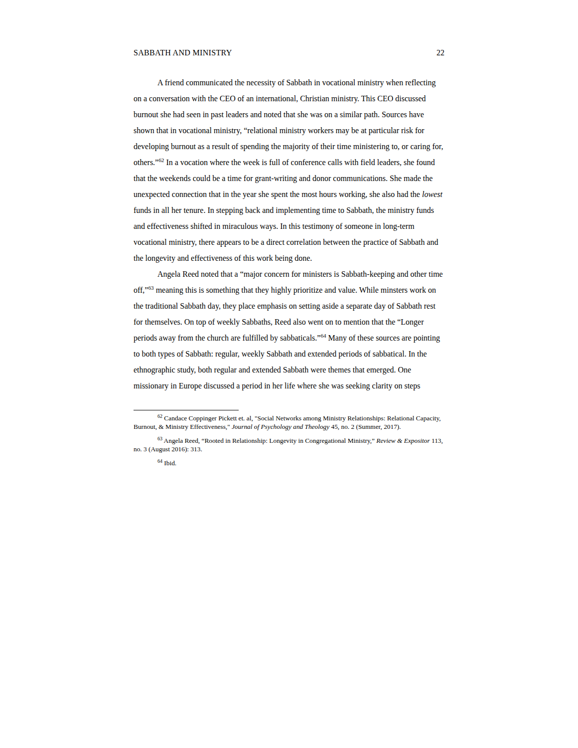SABBATH AND MINISTRY 22
A friend communicated the necessity of Sabbath in vocational ministry when reflecting on a conversation with the CEO of an international, Christian ministry. This CEO discussed burnout she had seen in past leaders and noted that she was on a similar path. Sources have shown that in vocational ministry, “relational ministry workers may be at particular risk for developing burnout as a result of spending the majority of their time ministering to, or caring for, others.”62 In a vocation where the week is full of conference calls with field leaders, she found that the weekends could be a time for grant-writing and donor communications. She made the unexpected connection that in the year she spent the most hours working, she also had the lowest funds in all her tenure. In stepping back and implementing time to Sabbath, the ministry funds and effectiveness shifted in miraculous ways. In this testimony of someone in long-term vocational ministry, there appears to be a direct correlation between the practice of Sabbath and the longevity and effectiveness of this work being done.
Angela Reed noted that a “major concern for ministers is Sabbath-keeping and other time off,”63 meaning this is something that they highly prioritize and value. While minsters work on the traditional Sabbath day, they place emphasis on setting aside a separate day of Sabbath rest for themselves. On top of weekly Sabbaths, Reed also went on to mention that the “Longer periods away from the church are fulfilled by sabbaticals.”64 Many of these sources are pointing to both types of Sabbath: regular, weekly Sabbath and extended periods of sabbatical. In the ethnographic study, both regular and extended Sabbath were themes that emerged. One missionary in Europe discussed a period in her life where she was seeking clarity on steps
62 Candace Coppinger Pickett et. al, "Social Networks among Ministry Relationships: Relational Capacity, Burnout, & Ministry Effectiveness," Journal of Psychology and Theology 45, no. 2 (Summer, 2017).
63 Angela Reed, “Rooted in Relationship: Longevity in Congregational Ministry,” Review & Expositor 113, no. 3 (August 2016): 313.
64 Ibid.